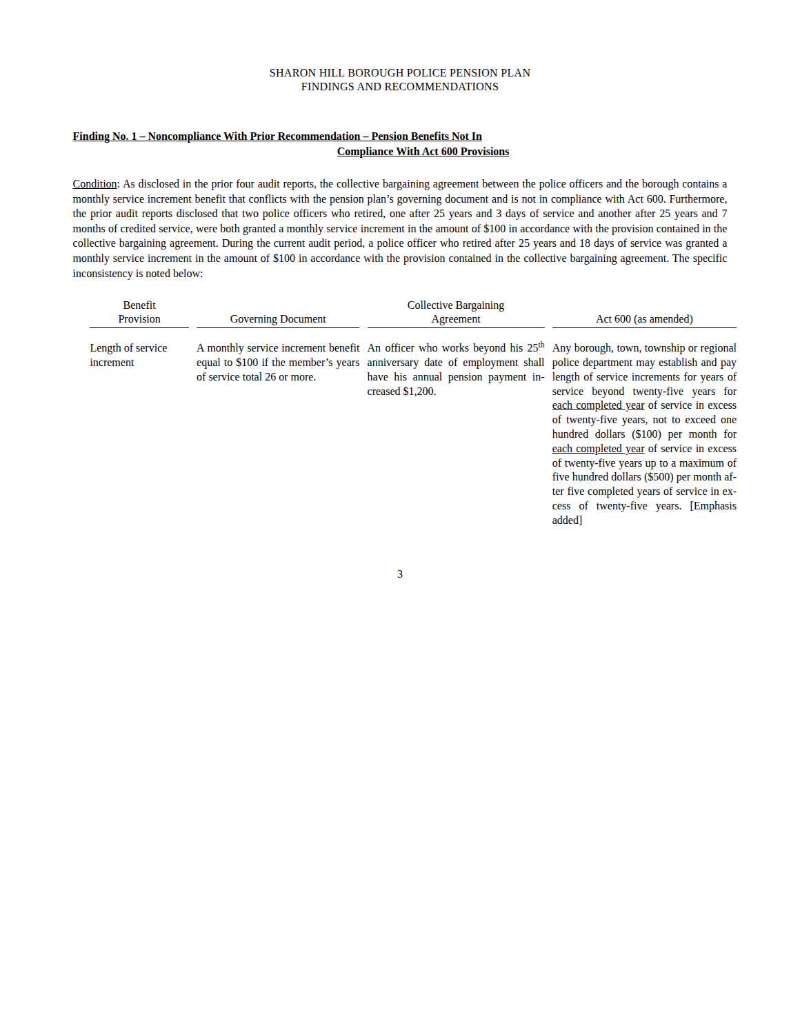SHARON HILL BOROUGH POLICE PENSION PLAN
FINDINGS AND RECOMMENDATIONS
Finding No. 1 – Noncompliance With Prior Recommendation – Pension Benefits Not In Compliance With Act 600 Provisions
Condition: As disclosed in the prior four audit reports, the collective bargaining agreement between the police officers and the borough contains a monthly service increment benefit that conflicts with the pension plan’s governing document and is not in compliance with Act 600. Furthermore, the prior audit reports disclosed that two police officers who retired, one after 25 years and 3 days of service and another after 25 years and 7 months of credited service, were both granted a monthly service increment in the amount of $100 in accordance with the provision contained in the collective bargaining agreement. During the current audit period, a police officer who retired after 25 years and 18 days of service was granted a monthly service increment in the amount of $100 in accordance with the provision contained in the collective bargaining agreement. The specific inconsistency is noted below:
| Benefit Provision | Governing Document | Collective Bargaining Agreement | Act 600 (as amended) |
| --- | --- | --- | --- |
| Length of service increment | A monthly service increment benefit equal to $100 if the member’s years of service total 26 or more. | An officer who works beyond his 25 th anniversary date of employment shall have his annual pension payment increased $1,200. | Any borough, town, township or regional police department may establish and pay length of service increments for years of service beyond twenty-five years for each completed year of service in excess of twenty-five years, not to exceed one hundred dollars ($100) per month for each completed year of service in excess of twenty-five years up to a maximum of five hundred dollars ($500) per month after five completed years of service in excess of twenty-five years. [Emphasis added] |
3